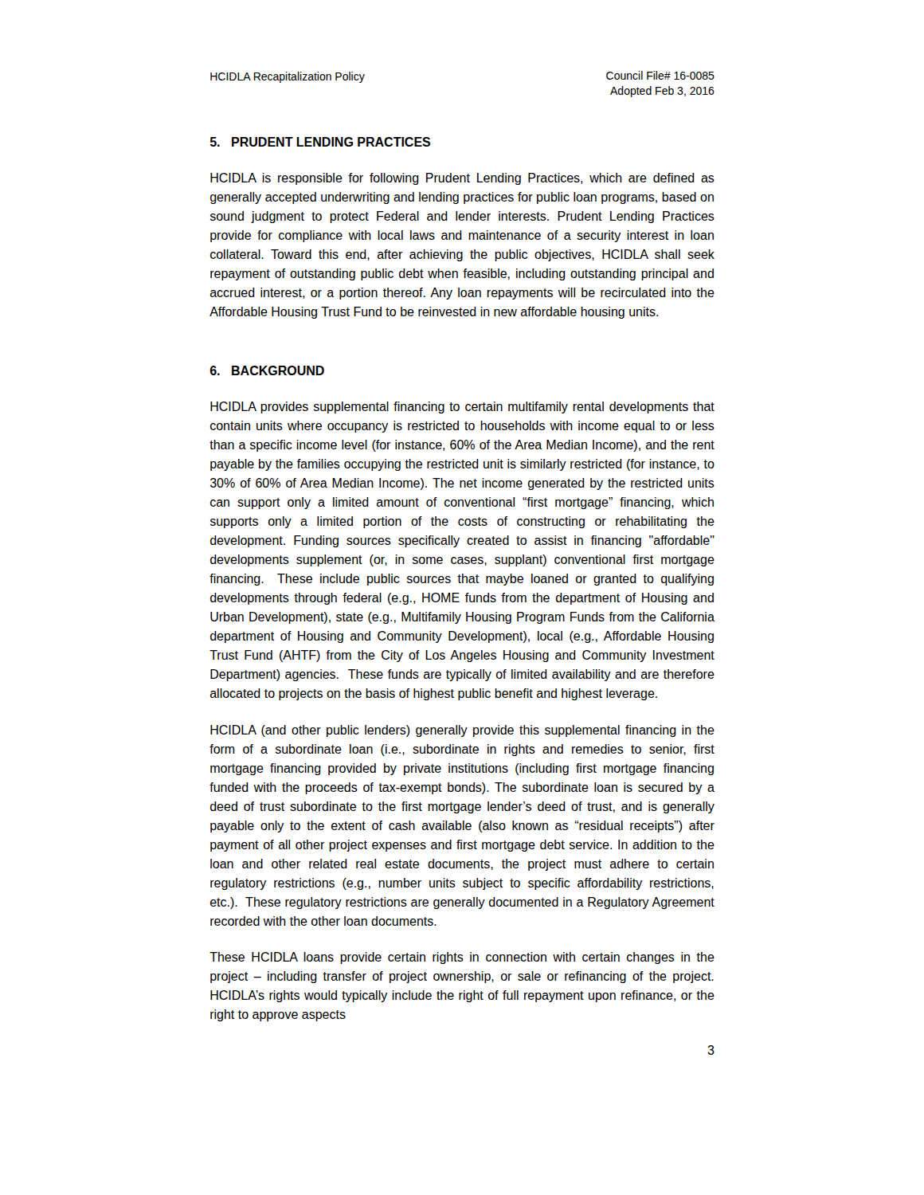HCIDLA Recapitalization Policy
Council File# 16-0085
Adopted Feb 3, 2016
5. PRUDENT LENDING PRACTICES
HCIDLA is responsible for following Prudent Lending Practices, which are defined as generally accepted underwriting and lending practices for public loan programs, based on sound judgment to protect Federal and lender interests. Prudent Lending Practices provide for compliance with local laws and maintenance of a security interest in loan collateral. Toward this end, after achieving the public objectives, HCIDLA shall seek repayment of outstanding public debt when feasible, including outstanding principal and accrued interest, or a portion thereof. Any loan repayments will be recirculated into the Affordable Housing Trust Fund to be reinvested in new affordable housing units.
6. BACKGROUND
HCIDLA provides supplemental financing to certain multifamily rental developments that contain units where occupancy is restricted to households with income equal to or less than a specific income level (for instance, 60% of the Area Median Income), and the rent payable by the families occupying the restricted unit is similarly restricted (for instance, to 30% of 60% of Area Median Income). The net income generated by the restricted units can support only a limited amount of conventional “first mortgage” financing, which supports only a limited portion of the costs of constructing or rehabilitating the development. Funding sources specifically created to assist in financing "affordable" developments supplement (or, in some cases, supplant) conventional first mortgage financing. These include public sources that maybe loaned or granted to qualifying developments through federal (e.g., HOME funds from the department of Housing and Urban Development), state (e.g., Multifamily Housing Program Funds from the California department of Housing and Community Development), local (e.g., Affordable Housing Trust Fund (AHTF) from the City of Los Angeles Housing and Community Investment Department) agencies. These funds are typically of limited availability and are therefore allocated to projects on the basis of highest public benefit and highest leverage.
HCIDLA (and other public lenders) generally provide this supplemental financing in the form of a subordinate loan (i.e., subordinate in rights and remedies to senior, first mortgage financing provided by private institutions (including first mortgage financing funded with the proceeds of tax-exempt bonds). The subordinate loan is secured by a deed of trust subordinate to the first mortgage lender’s deed of trust, and is generally payable only to the extent of cash available (also known as “residual receipts”) after payment of all other project expenses and first mortgage debt service. In addition to the loan and other related real estate documents, the project must adhere to certain regulatory restrictions (e.g., number units subject to specific affordability restrictions, etc.). These regulatory restrictions are generally documented in a Regulatory Agreement recorded with the other loan documents.
These HCIDLA loans provide certain rights in connection with certain changes in the project – including transfer of project ownership, or sale or refinancing of the project. HCIDLA’s rights would typically include the right of full repayment upon refinance, or the right to approve aspects
3